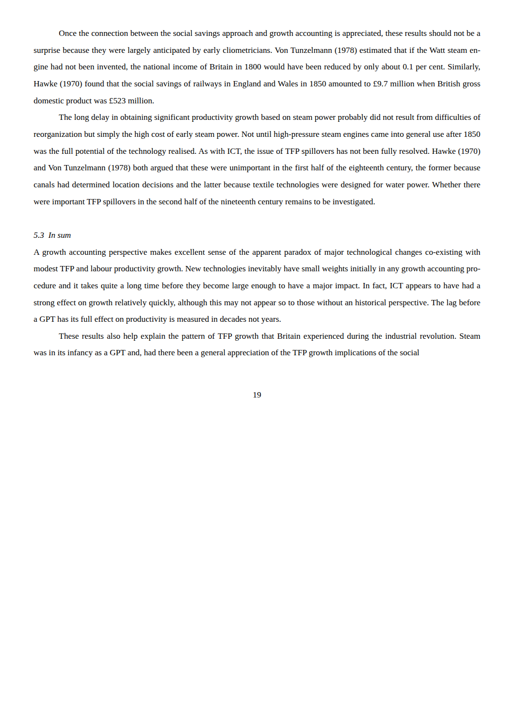Once the connection between the social savings approach and growth accounting is appreciated, these results should not be a surprise because they were largely anticipated by early cliometricians. Von Tunzelmann (1978) estimated that if the Watt steam engine had not been invented, the national income of Britain in 1800 would have been reduced by only about 0.1 per cent. Similarly, Hawke (1970) found that the social savings of railways in England and Wales in 1850 amounted to £9.7 million when British gross domestic product was £523 million.
The long delay in obtaining significant productivity growth based on steam power probably did not result from difficulties of reorganization but simply the high cost of early steam power. Not until high-pressure steam engines came into general use after 1850 was the full potential of the technology realised. As with ICT, the issue of TFP spillovers has not been fully resolved. Hawke (1970) and Von Tunzelmann (1978) both argued that these were unimportant in the first half of the eighteenth century, the former because canals had determined location decisions and the latter because textile technologies were designed for water power. Whether there were important TFP spillovers in the second half of the nineteenth century remains to be investigated.
5.3 In sum
A growth accounting perspective makes excellent sense of the apparent paradox of major technological changes co-existing with modest TFP and labour productivity growth. New technologies inevitably have small weights initially in any growth accounting procedure and it takes quite a long time before they become large enough to have a major impact. In fact, ICT appears to have had a strong effect on growth relatively quickly, although this may not appear so to those without an historical perspective. The lag before a GPT has its full effect on productivity is measured in decades not years.
These results also help explain the pattern of TFP growth that Britain experienced during the industrial revolution. Steam was in its infancy as a GPT and, had there been a general appreciation of the TFP growth implications of the social
19